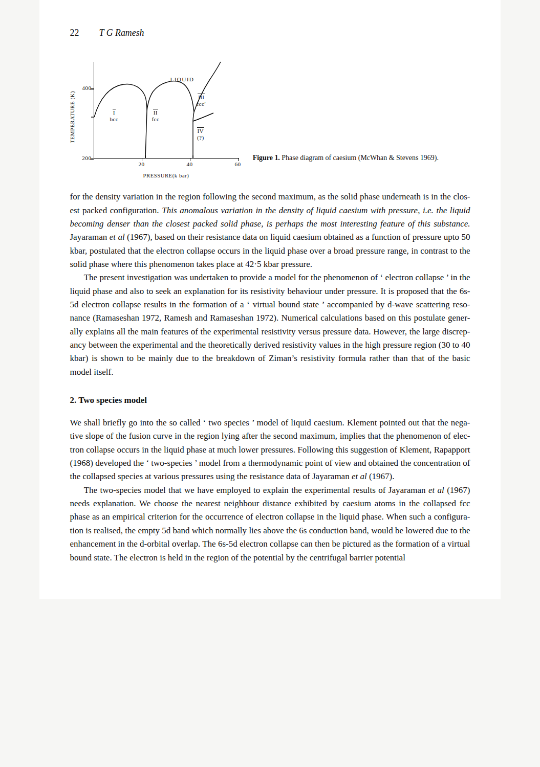22 T G Ramesh
TEMPERATURE (K)
400
200
20
40
60
PRESSURE(k bar)
LIQUID
I bcc
II fcc
III fcc′
IV (?)
Figure 1. Phase diagram of caesium (McWhan & Stevens 1969).
for the density variation in the region following the second maximum, as the solid phase underneath is in the closest packed configuration. This anomalous variation in the density of liquid caesium with pressure, i.e. the liquid becoming denser than the closest packed solid phase, is perhaps the most interesting feature of this substance. Jayaraman et al (1967), based on their resistance data on liquid caesium obtained as a function of pressure upto 50 kbar, postulated that the electron collapse occurs in the liquid phase over a broad pressure range, in contrast to the solid phase where this phenomenon takes place at 42·5 kbar pressure.
The present investigation was undertaken to provide a model for the phenomenon of ‘ electron collapse ’ in the liquid phase and also to seek an explanation for its resistivity behaviour under pressure. It is proposed that the 6s-5d electron collapse results in the formation of a ‘ virtual bound state ’ accompanied by d-wave scattering resonance (Ramaseshan 1972, Ramesh and Ramaseshan 1972). Numerical calculations based on this postulate generally explains all the main features of the experimental resistivity versus pressure data. However, the large discrepancy between the experimental and the theoretically derived resistivity values in the high pressure region (30 to 40 kbar) is shown to be mainly due to the breakdown of Ziman’s resistivity formula rather than that of the basic model itself.
2. Two species model
We shall briefly go into the so called ‘ two species ’ model of liquid caesium. Klement pointed out that the negative slope of the fusion curve in the region lying after the second maximum, implies that the phenomenon of electron collapse occurs in the liquid phase at much lower pressures. Following this suggestion of Klement, Rapapport (1968) developed the ‘ two-species ’ model from a thermodynamic point of view and obtained the concentration of the collapsed species at various pressures using the resistance data of Jayaraman et al (1967).
The two-species model that we have employed to explain the experimental results of Jayaraman et al (1967) needs explanation. We choose the nearest neighbour distance exhibited by caesium atoms in the collapsed fcc phase as an empirical criterion for the occurrence of electron collapse in the liquid phase. When such a configuration is realised, the empty 5d band which normally lies above the 6s conduction band, would be lowered due to the enhancement in the d-orbital overlap. The 6s-5d electron collapse can then be pictured as the formation of a virtual bound state. The electron is held in the region of the potential by the centrifugal barrier potential